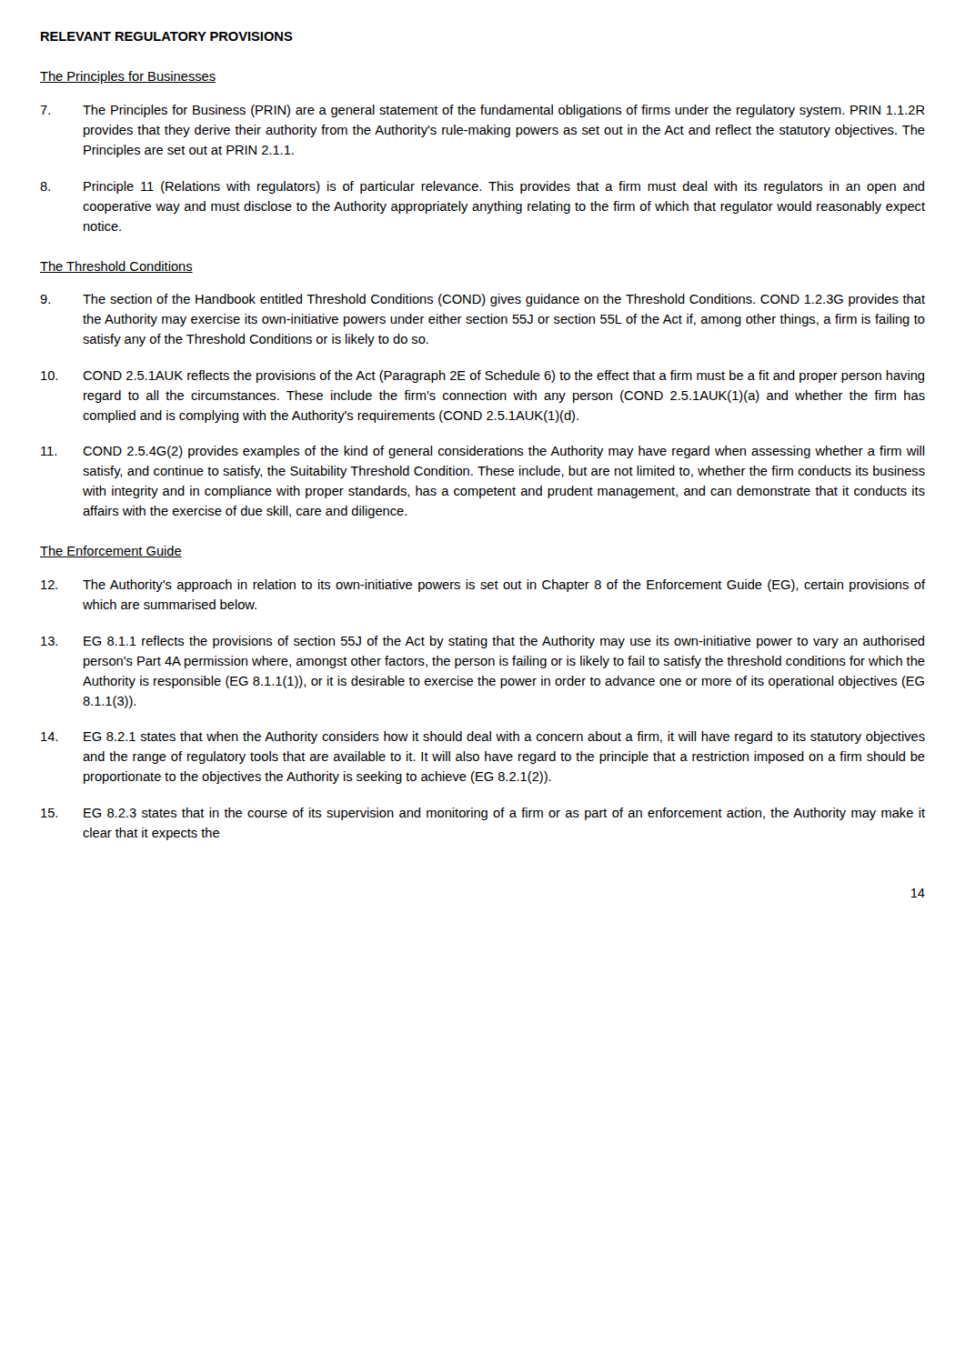Relevant Regulatory Provisions
The Principles for Businesses
The Principles for Business (PRIN) are a general statement of the fundamental obligations of firms under the regulatory system. PRIN 1.1.2R provides that they derive their authority from the Authority's rule-making powers as set out in the Act and reflect the statutory objectives. The Principles are set out at PRIN 2.1.1.
Principle 11 (Relations with regulators) is of particular relevance. This provides that a firm must deal with its regulators in an open and cooperative way and must disclose to the Authority appropriately anything relating to the firm of which that regulator would reasonably expect notice.
The Threshold Conditions
The section of the Handbook entitled Threshold Conditions (COND) gives guidance on the Threshold Conditions. COND 1.2.3G provides that the Authority may exercise its own-initiative powers under either section 55J or section 55L of the Act if, among other things, a firm is failing to satisfy any of the Threshold Conditions or is likely to do so.
COND 2.5.1AUK reflects the provisions of the Act (Paragraph 2E of Schedule 6) to the effect that a firm must be a fit and proper person having regard to all the circumstances. These include the firm's connection with any person (COND 2.5.1AUK(1)(a) and whether the firm has complied and is complying with the Authority's requirements (COND 2.5.1AUK(1)(d).
COND 2.5.4G(2) provides examples of the kind of general considerations the Authority may have regard when assessing whether a firm will satisfy, and continue to satisfy, the Suitability Threshold Condition. These include, but are not limited to, whether the firm conducts its business with integrity and in compliance with proper standards, has a competent and prudent management, and can demonstrate that it conducts its affairs with the exercise of due skill, care and diligence.
The Enforcement Guide
The Authority's approach in relation to its own-initiative powers is set out in Chapter 8 of the Enforcement Guide (EG), certain provisions of which are summarised below.
EG 8.1.1 reflects the provisions of section 55J of the Act by stating that the Authority may use its own-initiative power to vary an authorised person's Part 4A permission where, amongst other factors, the person is failing or is likely to fail to satisfy the threshold conditions for which the Authority is responsible (EG 8.1.1(1)), or it is desirable to exercise the power in order to advance one or more of its operational objectives (EG 8.1.1(3)).
EG 8.2.1 states that when the Authority considers how it should deal with a concern about a firm, it will have regard to its statutory objectives and the range of regulatory tools that are available to it. It will also have regard to the principle that a restriction imposed on a firm should be proportionate to the objectives the Authority is seeking to achieve (EG 8.2.1(2)).
EG 8.2.3 states that in the course of its supervision and monitoring of a firm or as part of an enforcement action, the Authority may make it clear that it expects the
14